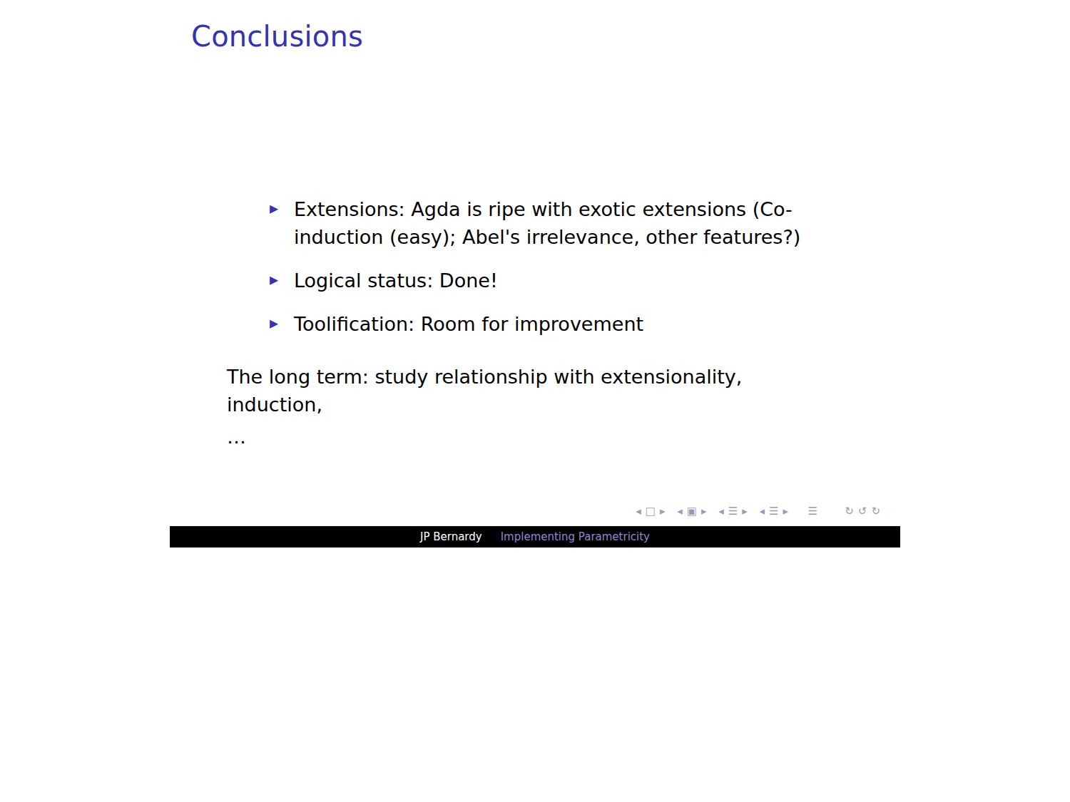Conclusions
Extensions: Agda is ripe with exotic extensions (Co-induction (easy); Abel's irrelevance, other features?)
Logical status: Done!
Toolification: Room for improvement
The long term: study relationship with extensionality, induction, …
◂□▸ ◂▣▸ ◂☰▸ ◂☰▸ ☰ ↻↺↻
JP Bernardy Implementing Parametricity